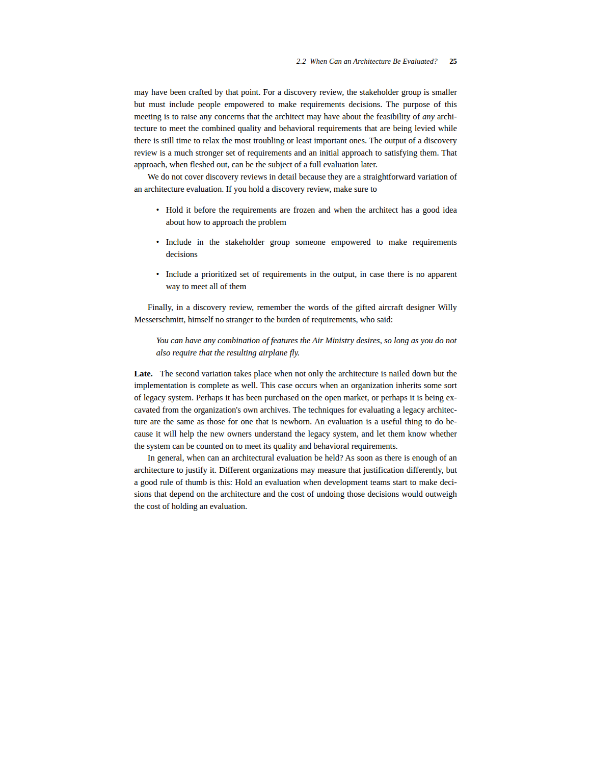2.2 When Can an Architecture Be Evaluated?25
may have been crafted by that point. For a discovery review, the stakeholder group is smaller but must include people empowered to make requirements decisions. The purpose of this meeting is to raise any concerns that the architect may have about the feasibility of any architecture to meet the combined quality and behavioral requirements that are being levied while there is still time to relax the most troubling or least important ones. The output of a discovery review is a much stronger set of requirements and an initial approach to satisfying them. That approach, when fleshed out, can be the subject of a full evaluation later.
We do not cover discovery reviews in detail because they are a straightforward variation of an architecture evaluation. If you hold a discovery review, make sure to
Hold it before the requirements are frozen and when the architect has a good idea about how to approach the problem
Include in the stakeholder group someone empowered to make requirements decisions
Include a prioritized set of requirements in the output, in case there is no apparent way to meet all of them
Finally, in a discovery review, remember the words of the gifted aircraft designer Willy Messerschmitt, himself no stranger to the burden of requirements, who said:
You can have any combination of features the Air Ministry desires, so long as you do not also require that the resulting airplane fly.
Late. The second variation takes place when not only the architecture is nailed down but the implementation is complete as well. This case occurs when an organization inherits some sort of legacy system. Perhaps it has been purchased on the open market, or perhaps it is being excavated from the organization's own archives. The techniques for evaluating a legacy architecture are the same as those for one that is newborn. An evaluation is a useful thing to do because it will help the new owners understand the legacy system, and let them know whether the system can be counted on to meet its quality and behavioral requirements.
In general, when can an architectural evaluation be held? As soon as there is enough of an architecture to justify it. Different organizations may measure that justification differently, but a good rule of thumb is this: Hold an evaluation when development teams start to make decisions that depend on the architecture and the cost of undoing those decisions would outweigh the cost of holding an evaluation.